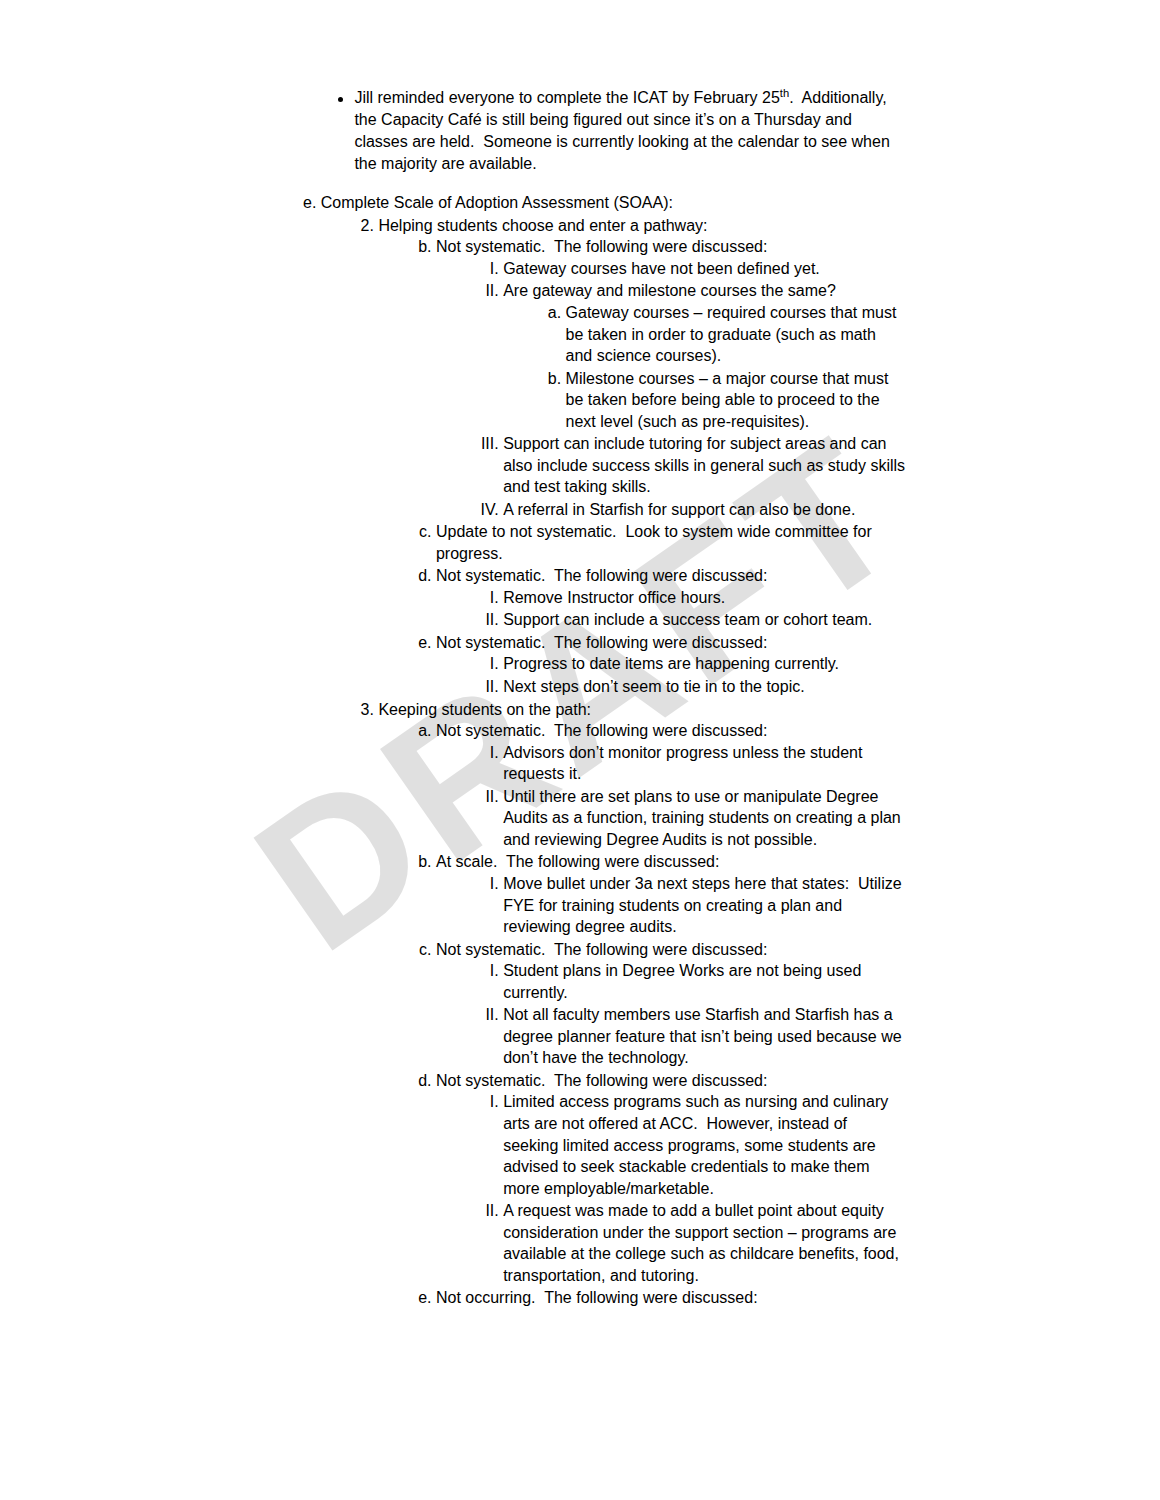DRAFT
Jill reminded everyone to complete the ICAT by February 25th. Additionally, the Capacity Café is still being figured out since it’s on a Thursday and classes are held. Someone is currently looking at the calendar to see when the majority are available.
Complete Scale of Adoption Assessment (SOAA):
Helping students choose and enter a pathway:
Not systematic. The following were discussed:
Gateway courses have not been defined yet.
Are gateway and milestone courses the same?
Gateway courses – required courses that must be taken in order to graduate (such as math and science courses).
Milestone courses – a major course that must be taken before being able to proceed to the next level (such as pre-requisites).
Support can include tutoring for subject areas and can also include success skills in general such as study skills and test taking skills.
A referral in Starfish for support can also be done.
Update to not systematic. Look to system wide committee for progress.
Not systematic. The following were discussed:
Remove Instructor office hours.
Support can include a success team or cohort team.
Not systematic. The following were discussed:
Progress to date items are happening currently.
Next steps don’t seem to tie in to the topic.
Keeping students on the path:
Not systematic. The following were discussed:
Advisors don’t monitor progress unless the student requests it.
Until there are set plans to use or manipulate Degree Audits as a function, training students on creating a plan and reviewing Degree Audits is not possible.
At scale. The following were discussed:
Move bullet under 3a next steps here that states: Utilize FYE for training students on creating a plan and reviewing degree audits.
Not systematic. The following were discussed:
Student plans in Degree Works are not being used currently.
Not all faculty members use Starfish and Starfish has a degree planner feature that isn’t being used because we don’t have the technology.
Not systematic. The following were discussed:
Limited access programs such as nursing and culinary arts are not offered at ACC. However, instead of seeking limited access programs, some students are advised to seek stackable credentials to make them more employable/marketable.
A request was made to add a bullet point about equity consideration under the support section – programs are available at the college such as childcare benefits, food, transportation, and tutoring.
Not occurring. The following were discussed: